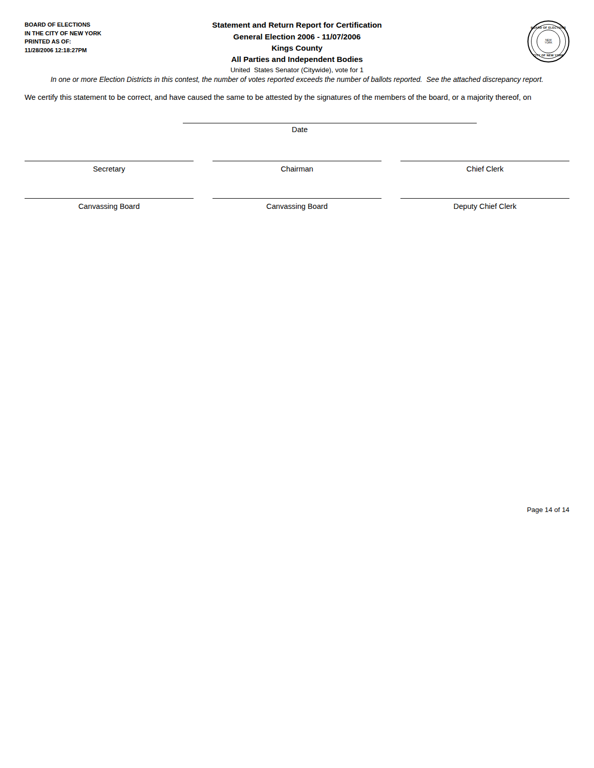BOARD OF ELECTIONS
IN THE CITY OF NEW YORK
PRINTED AS OF:
11/28/2006 12:18:27PM
Statement and Return Report for Certification
General Election 2006 - 11/07/2006
Kings County
All Parties and Independent Bodies
United States Senator (Citywide), vote for 1
BOARD OF ELECTIONS
NEW
YORK
CITY OF NEW YORK
In one or more Election Districts in this contest, the number of votes reported exceeds the number of ballots reported. See the attached discrepancy report.
We certify this statement to be correct, and have caused the same to be attested by the signatures of the members of the board, or a majority thereof, on
Date
Secretary
Chairman
Chief Clerk
Canvassing Board
Canvassing Board
Deputy Chief Clerk
Page 14 of 14